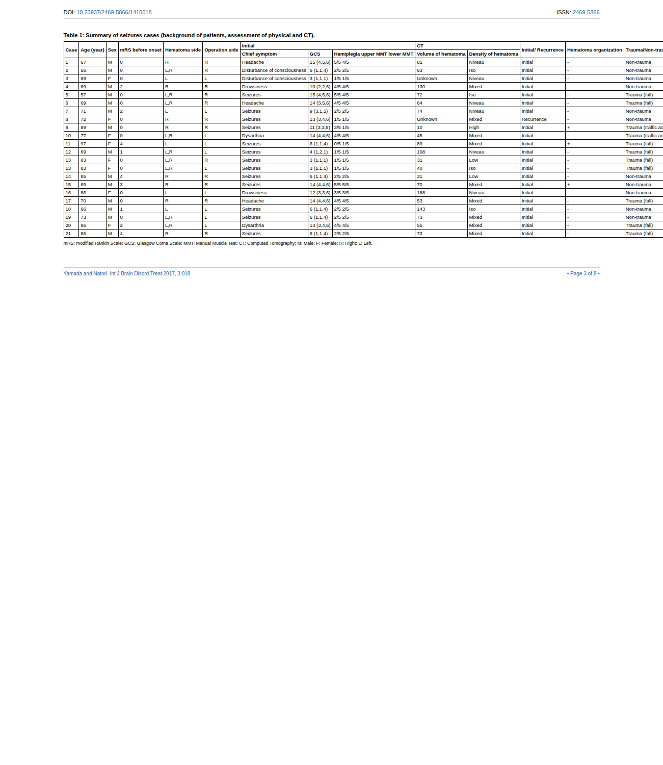DOI: 10.23937/2469-5866/1410018
ISSN: 2469-5866
Table 1: Summary of seizures cases (background of patients, assessment of physical and CT).
| Case | Age (year) | Sex | mRS before onset | Hematoma side | Operation side | Initial | CT | Initial/ Recurrence | Hematoma organization | Trauma/Non-trauma |
| --- | --- | --- | --- | --- | --- | --- | --- | --- | --- | --- |
| Chief symptom | GCS | Hemiplegia upper MMT lower MMT | Volume of hematoma | Density of hematoma |
| 1 | 67 | M | 0 | R | R | Headache | 15 (4,5,6) | 5/5 4/5 | 81 | Niveau | Initial | - | Non-trauma |
| 2 | 56 | M | 0 | L,R | R | Disturbance of consciousness | 6 (1,1,4) | 2/5 2/5 | 63 | Iso | Initial | - | Non-trauma |
| 3 | 89 | F | 0 | L | L | Disturbance of consciousness | 3 (1,1,1) | 1/5 1/5 | Unknown | Niveau | Initial | - | Non-trauma |
| 4 | 69 | M | 2 | R | R | Drowsiness | 10 (2,2,6) | 4/5 4/5 | 130 | Mixed | Initial | - | Non-trauma |
| 5 | 57 | M | 0 | L,R | R | Seizures | 15 (4,5,6) | 5/5 4/5 | 72 | Iso | Initial | - | Trauma (fall) |
| 6 | 69 | M | 0 | L,R | R | Headache | 14 (3,5,6) | 4/5 4/5 | 64 | Niveau | Initial | - | Trauma (fall) |
| 7 | 71 | M | 2 | L | L | Seizures | 9 (3,1,5) | 2/5 2/5 | 74 | Niveau | Initial | - | Non-trauma |
| 8 | 72 | F | 0 | R | R | Seizures | 13 (3,4,6) | 1/5 1/5 | Unknown | Mixed | Recurrence | - | Non-trauma |
| 9 | 89 | M | 0 | R | R | Seizures | 11 (3,3,5) | 3/5 1/5 | 10 | High | Initial | + | Trauma (traffic accident) |
| 10 | 77 | F | 0 | L,R | L | Dysarthria | 14 (4,4,6) | 4/5 4/5 | 45 | Mixed | Initial | - | Trauma (traffic accident) |
| 11 | 97 | F | 4 | L | L | Seizures | 6 (1,1,4) | 0/5 1/5 | 89 | Mixed | Initial | + | Trauma (fall) |
| 12 | 69 | M | 1 | L,R | L | Seizures | 4 (1,2,1) | 1/5 1/5 | 108 | Niveau | Initial | - | Trauma (fall) |
| 13 | 83 | F | 0 | L,R | R | Seizures | 3 (1,1,1) | 1/5 1/5 | 31 | Low | Initial | - | Trauma (fall) |
| 13 | 83 | F | 0 | L,R | L | Seizures | 3 (1,1,1) | 1/5 1/5 | 40 | Iso | Initial | - | Trauma (fall) |
| 14 | 85 | M | 4 | R | R | Seizures | 6 (1,1,4) | 2/5 2/5 | 31 | Low | Initial | - | Non-trauma |
| 15 | 69 | M | 3 | R | R | Seizures | 14 (4,4,6) | 5/5 5/5 | 70 | Mixed | Initial | + | Non-trauma |
| 16 | 86 | F | 0 | L | L | Drowsiness | 12 (3,3,6) | 3/5 3/5 | 188 | Niveau | Initial | - | Non-trauma |
| 17 | 70 | M | 0 | R | R | Headache | 14 (4,4,6) | 4/5 4/5 | 53 | Mixed | Initial | - | Trauma (fall) |
| 18 | 66 | M | 1 | L | L | Seizures | 6 (1,1,4) | 2/5 2/5 | 143 | Iso | Initial | - | Non-trauma |
| 19 | 73 | M | 0 | L,R | L | Seizures | 6 (1,1,4) | 2/5 2/5 | 73 | Mixed | Initial | - | Non-trauma |
| 20 | 86 | F | 2 | L,R | L | Dysarthria | 13 (3,4,6) | 4/5 4/5 | 55 | Mixed | Initial | - | Trauma (fall) |
| 21 | 86 | M | 4 | R | R | Seizures | 6 (1,1,4) | 2/5 2/5 | 73 | Mixed | Initial | - | Trauma (fall) |
mRS: modified Rankin Scale; GCS: Glasgow Coma Scale; MMT: Manual Muscle Test; CT: Computed Tomography; M: Male; F: Female; R: Right; L: Left.
Yamada and Natori. Int J Brain Disord Treat 2017, 3:018
• Page 3 of 8 •